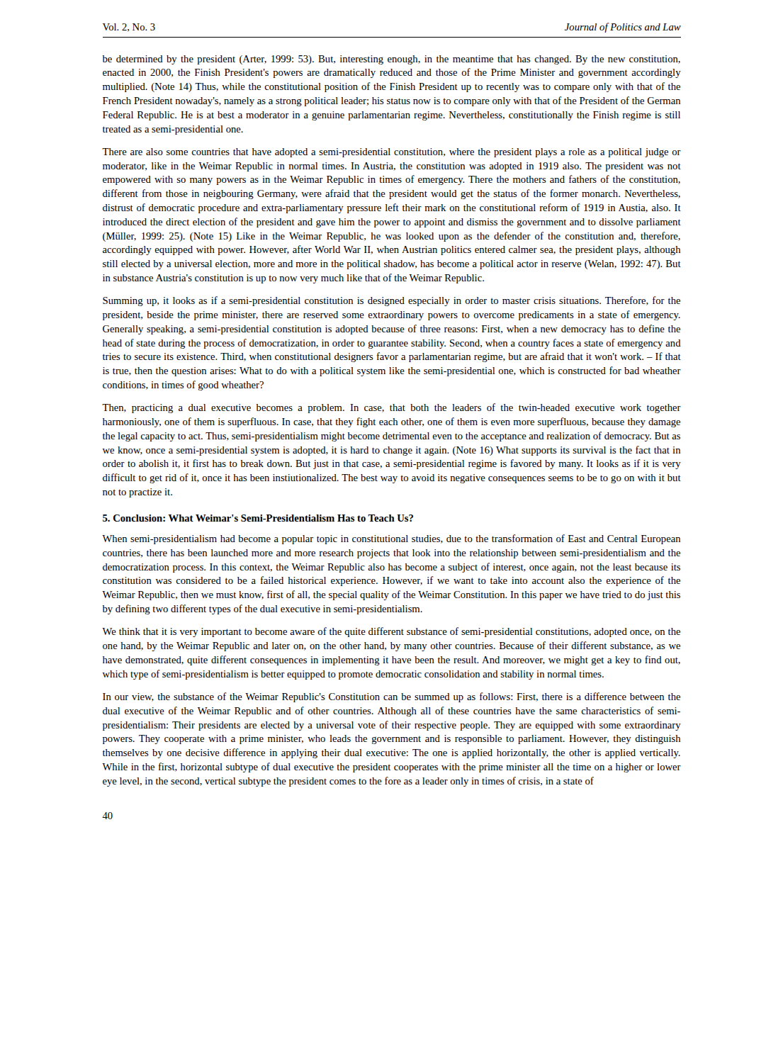Vol. 2, No. 3 Journal of Politics and Law
be determined by the president (Arter, 1999: 53). But, interesting enough, in the meantime that has changed. By the new constitution, enacted in 2000, the Finish President's powers are dramatically reduced and those of the Prime Minister and government accordingly multiplied. (Note 14) Thus, while the constitutional position of the Finish President up to recently was to compare only with that of the French President nowaday's, namely as a strong political leader; his status now is to compare only with that of the President of the German Federal Republic. He is at best a moderator in a genuine parlamentarian regime. Nevertheless, constitutionally the Finish regime is still treated as a semi-presidential one.
There are also some countries that have adopted a semi-presidential constitution, where the president plays a role as a political judge or moderator, like in the Weimar Republic in normal times. In Austria, the constitution was adopted in 1919 also. The president was not empowered with so many powers as in the Weimar Republic in times of emergency. There the mothers and fathers of the constitution, different from those in neigbouring Germany, were afraid that the president would get the status of the former monarch. Nevertheless, distrust of democratic procedure and extra-parliamentary pressure left their mark on the constitutional reform of 1919 in Austia, also. It introduced the direct election of the president and gave him the power to appoint and dismiss the government and to dissolve parliament (Müller, 1999: 25). (Note 15) Like in the Weimar Republic, he was looked upon as the defender of the constitution and, therefore, accordingly equipped with power. However, after World War II, when Austrian politics entered calmer sea, the president plays, although still elected by a universal election, more and more in the political shadow, has become a political actor in reserve (Welan, 1992: 47). But in substance Austria's constitution is up to now very much like that of the Weimar Republic.
Summing up, it looks as if a semi-presidential constitution is designed especially in order to master crisis situations. Therefore, for the president, beside the prime minister, there are reserved some extraordinary powers to overcome predicaments in a state of emergency. Generally speaking, a semi-presidential constitution is adopted because of three reasons: First, when a new democracy has to define the head of state during the process of democratization, in order to guarantee stability. Second, when a country faces a state of emergency and tries to secure its existence. Third, when constitutional designers favor a parlamentarian regime, but are afraid that it won't work. – If that is true, then the question arises: What to do with a political system like the semi-presidential one, which is constructed for bad wheather conditions, in times of good wheather?
Then, practicing a dual executive becomes a problem. In case, that both the leaders of the twin-headed executive work together harmoniously, one of them is superfluous. In case, that they fight each other, one of them is even more superfluous, because they damage the legal capacity to act. Thus, semi-presidentialism might become detrimental even to the acceptance and realization of democracy. But as we know, once a semi-presidential system is adopted, it is hard to change it again. (Note 16) What supports its survival is the fact that in order to abolish it, it first has to break down. But just in that case, a semi-presidential regime is favored by many. It looks as if it is very difficult to get rid of it, once it has been instiutionalized. The best way to avoid its negative consequences seems to be to go on with it but not to practize it.
5. Conclusion: What Weimar's Semi-Presidentialism Has to Teach Us?
When semi-presidentialism had become a popular topic in constitutional studies, due to the transformation of East and Central European countries, there has been launched more and more research projects that look into the relationship between semi-presidentialism and the democratization process. In this context, the Weimar Republic also has become a subject of interest, once again, not the least because its constitution was considered to be a failed historical experience. However, if we want to take into account also the experience of the Weimar Republic, then we must know, first of all, the special quality of the Weimar Constitution. In this paper we have tried to do just this by defining two different types of the dual executive in semi-presidentialism.
We think that it is very important to become aware of the quite different substance of semi-presidential constitutions, adopted once, on the one hand, by the Weimar Republic and later on, on the other hand, by many other countries. Because of their different substance, as we have demonstrated, quite different consequences in implementing it have been the result. And moreover, we might get a key to find out, which type of semi-presidentialism is better equipped to promote democratic consolidation and stability in normal times.
In our view, the substance of the Weimar Republic's Constitution can be summed up as follows: First, there is a difference between the dual executive of the Weimar Republic and of other countries. Although all of these countries have the same characteristics of semi-presidentialism: Their presidents are elected by a universal vote of their respective people. They are equipped with some extraordinary powers. They cooperate with a prime minister, who leads the government and is responsible to parliament. However, they distinguish themselves by one decisive difference in applying their dual executive: The one is applied horizontally, the other is applied vertically. While in the first, horizontal subtype of dual executive the president cooperates with the prime minister all the time on a higher or lower eye level, in the second, vertical subtype the president comes to the fore as a leader only in times of crisis, in a state of
40